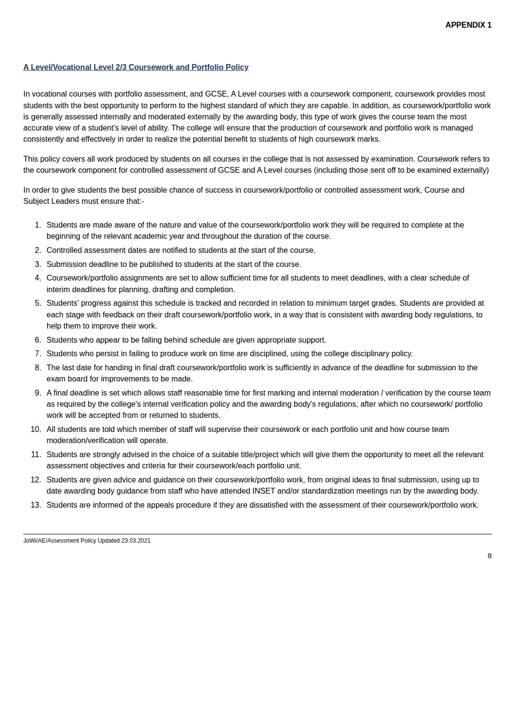APPENDIX 1
A Level/Vocational Level 2/3 Coursework and Portfolio Policy
In vocational courses with portfolio assessment, and GCSE, A Level courses with a coursework component, coursework provides most students with the best opportunity to perform to the highest standard of which they are capable. In addition, as coursework/portfolio work is generally assessed internally and moderated externally by the awarding body, this type of work gives the course team the most accurate view of a student's level of ability. The college will ensure that the production of coursework and portfolio work is managed consistently and effectively in order to realize the potential benefit to students of high coursework marks.
This policy covers all work produced by students on all courses in the college that is not assessed by examination. Coursework refers to the coursework component for controlled assessment of GCSE and A Level courses (including those sent off to be examined externally)
In order to give students the best possible chance of success in coursework/portfolio or controlled assessment work, Course and Subject Leaders must ensure that:-
Students are made aware of the nature and value of the coursework/portfolio work they will be required to complete at the beginning of the relevant academic year and throughout the duration of the course.
Controlled assessment dates are notified to students at the start of the course.
Submission deadline to be published to students at the start of the course.
Coursework/portfolio assignments are set to allow sufficient time for all students to meet deadlines, with a clear schedule of interim deadlines for planning, drafting and completion.
Students' progress against this schedule is tracked and recorded in relation to minimum target grades. Students are provided at each stage with feedback on their draft coursework/portfolio work, in a way that is consistent with awarding body regulations, to help them to improve their work.
Students who appear to be falling behind schedule are given appropriate support.
Students who persist in failing to produce work on time are disciplined, using the college disciplinary policy.
The last date for handing in final draft coursework/portfolio work is sufficiently in advance of the deadline for submission to the exam board for improvements to be made.
A final deadline is set which allows staff reasonable time for first marking and internal moderation / verification by the course team as required by the college's internal verification policy and the awarding body's regulations, after which no coursework/ portfolio work will be accepted from or returned to students.
All students are told which member of staff will supervise their coursework or each portfolio unit and how course team moderation/verification will operate.
Students are strongly advised in the choice of a suitable title/project which will give them the opportunity to meet all the relevant assessment objectives and criteria for their coursework/each portfolio unit.
Students are given advice and guidance on their coursework/portfolio work, from original ideas to final submission, using up to date awarding body guidance from staff who have attended INSET and/or standardization meetings run by the awarding body.
Students are informed of the appeals procedure if they are dissatisfied with the assessment of their coursework/portfolio work.
JoWi/AE/Assessment Policy Updated 23.03.2021
8